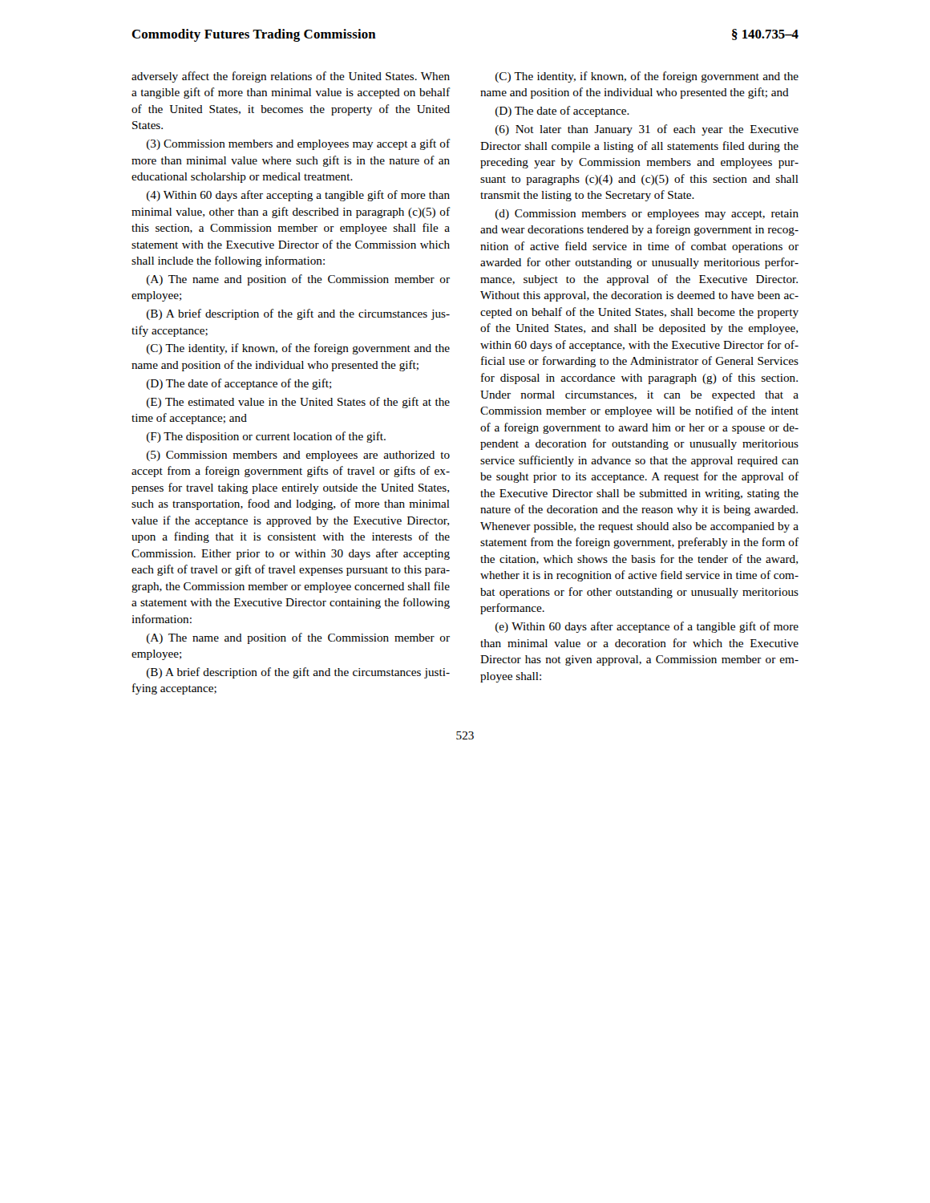Commodity Futures Trading Commission § 140.735–4
adversely affect the foreign relations of the United States. When a tangible gift of more than minimal value is accepted on behalf of the United States, it becomes the property of the United States.
(3) Commission members and employees may accept a gift of more than minimal value where such gift is in the nature of an educational scholarship or medical treatment.
(4) Within 60 days after accepting a tangible gift of more than minimal value, other than a gift described in paragraph (c)(5) of this section, a Commission member or employee shall file a statement with the Executive Director of the Commission which shall include the following information:
(A) The name and position of the Commission member or employee;
(B) A brief description of the gift and the circumstances justify acceptance;
(C) The identity, if known, of the foreign government and the name and position of the individual who presented the gift;
(D) The date of acceptance of the gift;
(E) The estimated value in the United States of the gift at the time of acceptance; and
(F) The disposition or current location of the gift.
(5) Commission members and employees are authorized to accept from a foreign government gifts of travel or gifts of expenses for travel taking place entirely outside the United States, such as transportation, food and lodging, of more than minimal value if the acceptance is approved by the Executive Director, upon a finding that it is consistent with the interests of the Commission. Either prior to or within 30 days after accepting each gift of travel or gift of travel expenses pursuant to this paragraph, the Commission member or employee concerned shall file a statement with the Executive Director containing the following information:
(A) The name and position of the Commission member or employee;
(B) A brief description of the gift and the circumstances justifying acceptance;
(C) The identity, if known, of the foreign government and the name and position of the individual who presented the gift; and
(D) The date of acceptance.
(6) Not later than January 31 of each year the Executive Director shall compile a listing of all statements filed during the preceding year by Commission members and employees pursuant to paragraphs (c)(4) and (c)(5) of this section and shall transmit the listing to the Secretary of State.
(d) Commission members or employees may accept, retain and wear decorations tendered by a foreign government in recognition of active field service in time of combat operations or awarded for other outstanding or unusually meritorious performance, subject to the approval of the Executive Director. Without this approval, the decoration is deemed to have been accepted on behalf of the United States, shall become the property of the United States, and shall be deposited by the employee, within 60 days of acceptance, with the Executive Director for official use or forwarding to the Administrator of General Services for disposal in accordance with paragraph (g) of this section. Under normal circumstances, it can be expected that a Commission member or employee will be notified of the intent of a foreign government to award him or her or a spouse or dependent a decoration for outstanding or unusually meritorious service sufficiently in advance so that the approval required can be sought prior to its acceptance. A request for the approval of the Executive Director shall be submitted in writing, stating the nature of the decoration and the reason why it is being awarded. Whenever possible, the request should also be accompanied by a statement from the foreign government, preferably in the form of the citation, which shows the basis for the tender of the award, whether it is in recognition of active field service in time of combat operations or for other outstanding or unusually meritorious performance.
(e) Within 60 days after acceptance of a tangible gift of more than minimal value or a decoration for which the Executive Director has not given approval, a Commission member or employee shall:
523